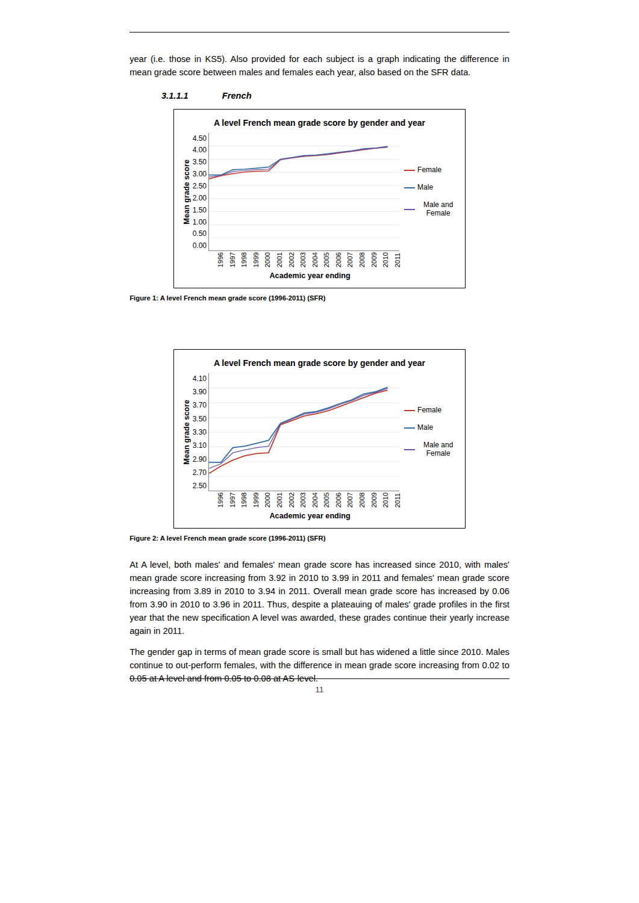year (i.e. those in KS5). Also provided for each subject is a graph indicating the difference in mean grade score between males and females each year, also based on the SFR data.
3.1.1.1 French
A level French mean grade score by gender and year
Mean grade score
4.504.003.503.002.502.001.501.000.500.00
Female
Male
Male and Female
1996199719981999200020012002200320042005200620072008200920102011
Academic year ending
Figure 1: A level French mean grade score (1996-2011) (SFR)
A level French mean grade score by gender and year
Mean grade score
4.103.903.703.503.303.102.902.702.50
Female
Male
Male and Female
1996199719981999200020012002200320042005200620072008200920102011
Academic year ending
Figure 2: A level French mean grade score (1996-2011) (SFR)
At A level, both males' and females' mean grade score has increased since 2010, with males' mean grade score increasing from 3.92 in 2010 to 3.99 in 2011 and females' mean grade score increasing from 3.89 in 2010 to 3.94 in 2011. Overall mean grade score has increased by 0.06 from 3.90 in 2010 to 3.96 in 2011. Thus, despite a plateauing of males' grade profiles in the first year that the new specification A level was awarded, these grades continue their yearly increase again in 2011.
The gender gap in terms of mean grade score is small but has widened a little since 2010. Males continue to out-perform females, with the difference in mean grade score increasing from 0.02 to 0.05 at A level and from 0.05 to 0.08 at AS-level.
11